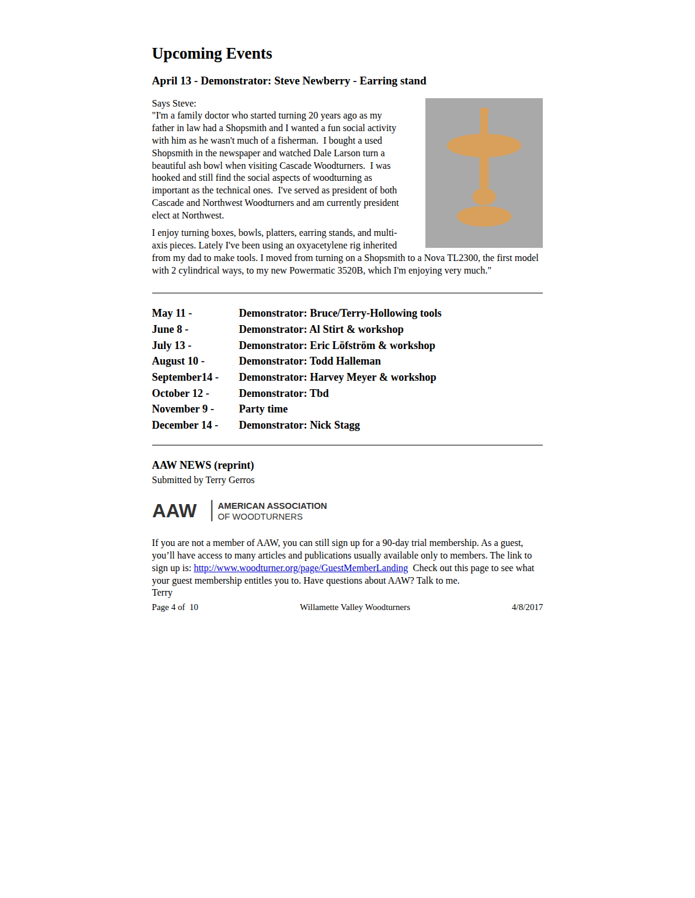Upcoming Events
April 13 - Demonstrator: Steve Newberry - Earring stand
Says Steve:
"I'm a family doctor who started turning 20 years ago as my father in law had a Shopsmith and I wanted a fun social activity with him as he wasn't much of a fisherman. I bought a used Shopsmith in the newspaper and watched Dale Larson turn a beautiful ash bowl when visiting Cascade Woodturners. I was hooked and still find the social aspects of woodturning as important as the technical ones. I've served as president of both Cascade and Northwest Woodturners and am currently president elect at Northwest.
I enjoy turning boxes, bowls, platters, earring stands, and multi-axis pieces. Lately I've been using an oxyacetylene rig inherited from my dad to make tools. I moved from turning on a Shopsmith to a Nova TL2300, the first model with 2 cylindrical ways, to my new Powermatic 3520B, which I'm enjoying very much."
| May 11 - | Demonstrator: Bruce/Terry-Hollowing tools |
| June 8 - | Demonstrator: Al Stirt & workshop |
| July 13 - | Demonstrator: Eric Löfström & workshop |
| August 10 - | Demonstrator: Todd Halleman |
| September14 - | Demonstrator: Harvey Meyer & workshop |
| October 12 - | Demonstrator: Tbd |
| November 9 - | Party time |
| December 14 - | Demonstrator: Nick Stagg |
AAW NEWS (reprint)
Submitted by Terry Gerros
If you are not a member of AAW, you can still sign up for a 90-day trial membership. As a guest, you’ll have access to many articles and publications usually available only to members. The link to sign up is: http://www.woodturner.org/page/GuestMemberLanding Check out this page to see what your guest membership entitles you to. Have questions about AAW? Talk to me.
Terry
Page 4 of 10 Willamette Valley Woodturners 4/8/2017